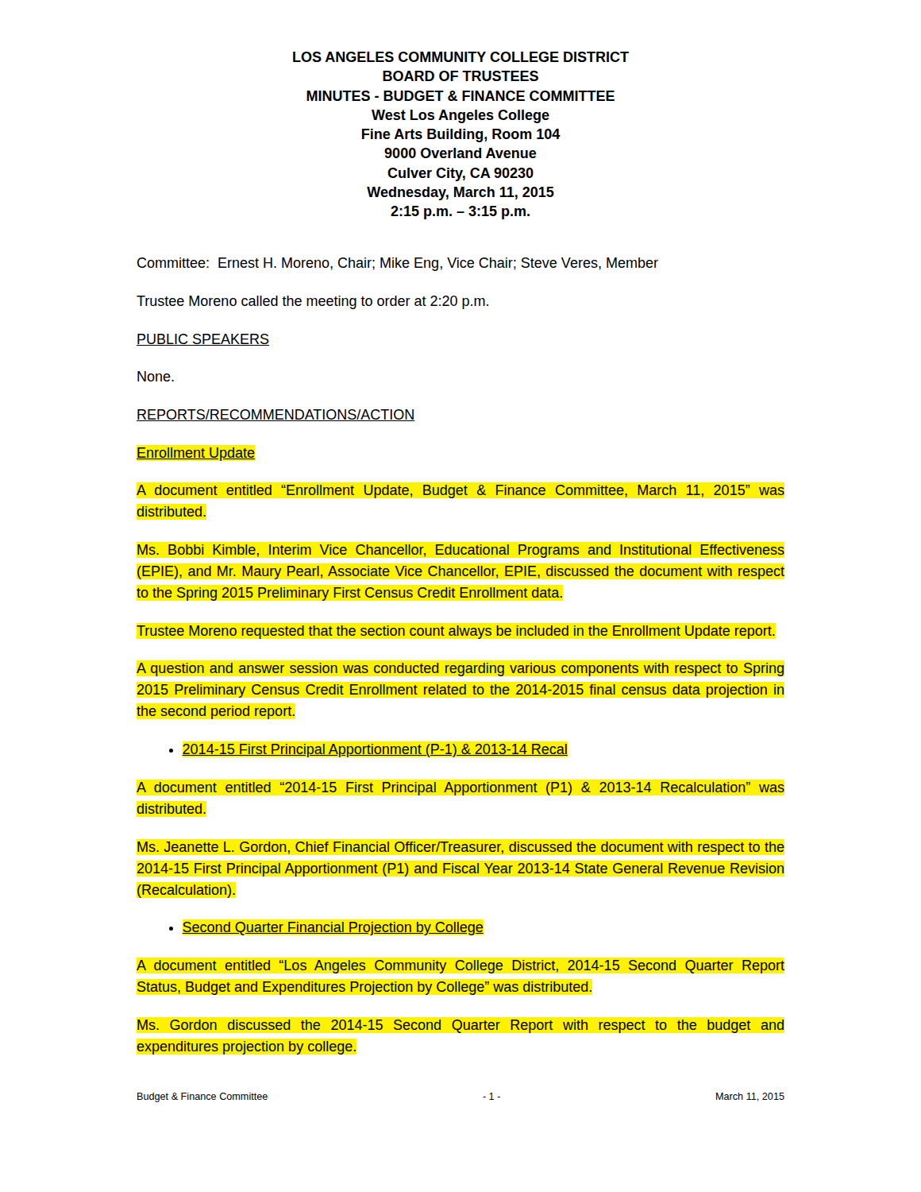LOS ANGELES COMMUNITY COLLEGE DISTRICT
BOARD OF TRUSTEES
MINUTES - BUDGET & FINANCE COMMITTEE
West Los Angeles College
Fine Arts Building, Room 104
9000 Overland Avenue
Culver City, CA 90230
Wednesday, March 11, 2015
2:15 p.m. – 3:15 p.m.
Committee: Ernest H. Moreno, Chair; Mike Eng, Vice Chair; Steve Veres, Member
Trustee Moreno called the meeting to order at 2:20 p.m.
PUBLIC SPEAKERS
None.
REPORTS/RECOMMENDATIONS/ACTION
Enrollment Update
A document entitled “Enrollment Update, Budget & Finance Committee, March 11, 2015” was distributed.
Ms. Bobbi Kimble, Interim Vice Chancellor, Educational Programs and Institutional Effectiveness (EPIE), and Mr. Maury Pearl, Associate Vice Chancellor, EPIE, discussed the document with respect to the Spring 2015 Preliminary First Census Credit Enrollment data.
Trustee Moreno requested that the section count always be included in the Enrollment Update report.
A question and answer session was conducted regarding various components with respect to Spring 2015 Preliminary Census Credit Enrollment related to the 2014-2015 final census data projection in the second period report.
2014-15 First Principal Apportionment (P-1) & 2013-14 Recal
A document entitled “2014-15 First Principal Apportionment (P1) & 2013-14 Recalculation” was distributed.
Ms. Jeanette L. Gordon, Chief Financial Officer/Treasurer, discussed the document with respect to the 2014-15 First Principal Apportionment (P1) and Fiscal Year 2013-14 State General Revenue Revision (Recalculation).
Second Quarter Financial Projection by College
A document entitled “Los Angeles Community College District, 2014-15 Second Quarter Report Status, Budget and Expenditures Projection by College” was distributed.
Ms. Gordon discussed the 2014-15 Second Quarter Report with respect to the budget and expenditures projection by college.
Budget & Finance Committee - 1 - March 11, 2015